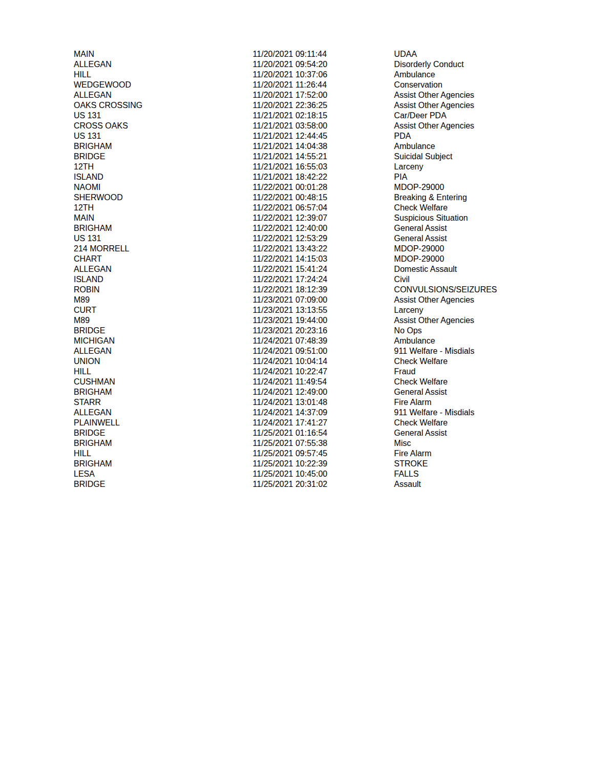| MAIN | 11/20/2021 09:11:44 | UDAA |
| ALLEGAN | 11/20/2021 09:54:20 | Disorderly Conduct |
| HILL | 11/20/2021 10:37:06 | Ambulance |
| WEDGEWOOD | 11/20/2021 11:26:44 | Conservation |
| ALLEGAN | 11/20/2021 17:52:00 | Assist Other Agencies |
| OAKS CROSSING | 11/20/2021 22:36:25 | Assist Other Agencies |
| US 131 | 11/21/2021 02:18:15 | Car/Deer PDA |
| CROSS OAKS | 11/21/2021 03:58:00 | Assist Other Agencies |
| US 131 | 11/21/2021 12:44:45 | PDA |
| BRIGHAM | 11/21/2021 14:04:38 | Ambulance |
| BRIDGE | 11/21/2021 14:55:21 | Suicidal Subject |
| 12TH | 11/21/2021 16:55:03 | Larceny |
| ISLAND | 11/21/2021 18:42:22 | PIA |
| NAOMI | 11/22/2021 00:01:28 | MDOP-29000 |
| SHERWOOD | 11/22/2021 00:48:15 | Breaking & Entering |
| 12TH | 11/22/2021 06:57:04 | Check Welfare |
| MAIN | 11/22/2021 12:39:07 | Suspicious Situation |
| BRIGHAM | 11/22/2021 12:40:00 | General Assist |
| US 131 | 11/22/2021 12:53:29 | General Assist |
| 214 MORRELL | 11/22/2021 13:43:22 | MDOP-29000 |
| CHART | 11/22/2021 14:15:03 | MDOP-29000 |
| ALLEGAN | 11/22/2021 15:41:24 | Domestic Assault |
| ISLAND | 11/22/2021 17:24:24 | Civil |
| ROBIN | 11/22/2021 18:12:39 | CONVULSIONS/SEIZURES |
| M89 | 11/23/2021 07:09:00 | Assist Other Agencies |
| CURT | 11/23/2021 13:13:55 | Larceny |
| M89 | 11/23/2021 19:44:00 | Assist Other Agencies |
| BRIDGE | 11/23/2021 20:23:16 | No Ops |
| MICHIGAN | 11/24/2021 07:48:39 | Ambulance |
| ALLEGAN | 11/24/2021 09:51:00 | 911 Welfare - Misdials |
| UNION | 11/24/2021 10:04:14 | Check Welfare |
| HILL | 11/24/2021 10:22:47 | Fraud |
| CUSHMAN | 11/24/2021 11:49:54 | Check Welfare |
| BRIGHAM | 11/24/2021 12:49:00 | General Assist |
| STARR | 11/24/2021 13:01:48 | Fire Alarm |
| ALLEGAN | 11/24/2021 14:37:09 | 911 Welfare - Misdials |
| PLAINWELL | 11/24/2021 17:41:27 | Check Welfare |
| BRIDGE | 11/25/2021 01:16:54 | General Assist |
| BRIGHAM | 11/25/2021 07:55:38 | Misc |
| HILL | 11/25/2021 09:57:45 | Fire Alarm |
| BRIGHAM | 11/25/2021 10:22:39 | STROKE |
| LESA | 11/25/2021 10:45:00 | FALLS |
| BRIDGE | 11/25/2021 20:31:02 | Assault |